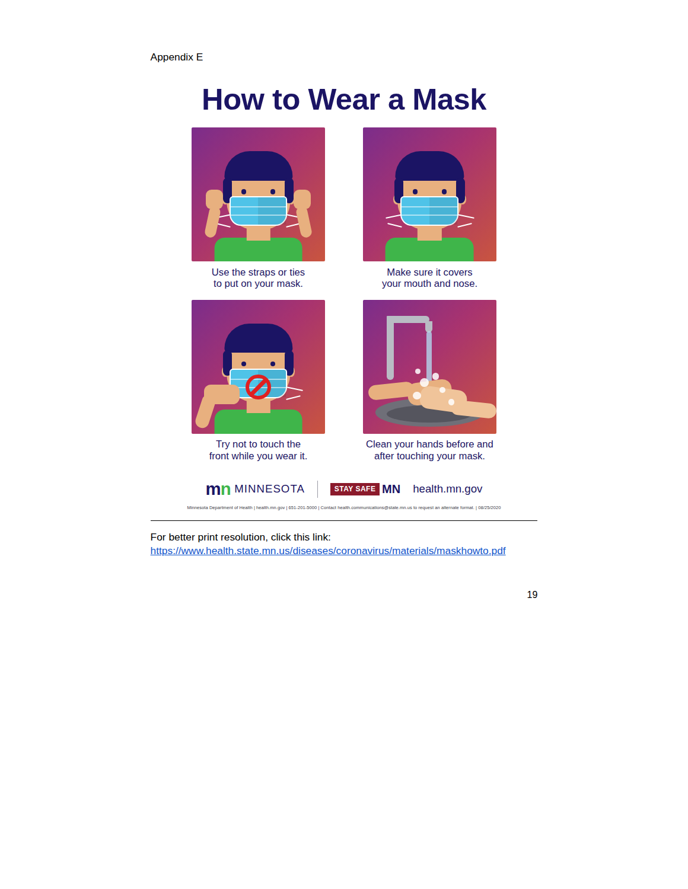Appendix E
How to Wear a Mask
Use the straps or ties
to put on your mask.
Make sure it covers
your mouth and nose.
Try not to touch the
front while you wear it.
Clean your hands before and
after touching your mask.
mn Minnesota
STAY SAFE MN
health.mn.gov
Minnesota Department of Health | health.mn.gov | 651-201-5000 | Contact health.communications@state.mn.us to request an alternate format. | 08/25/2020
For better print resolution, click this link:
https://www.health.state.mn.us/diseases/coronavirus/materials/maskhowto.pdf
19